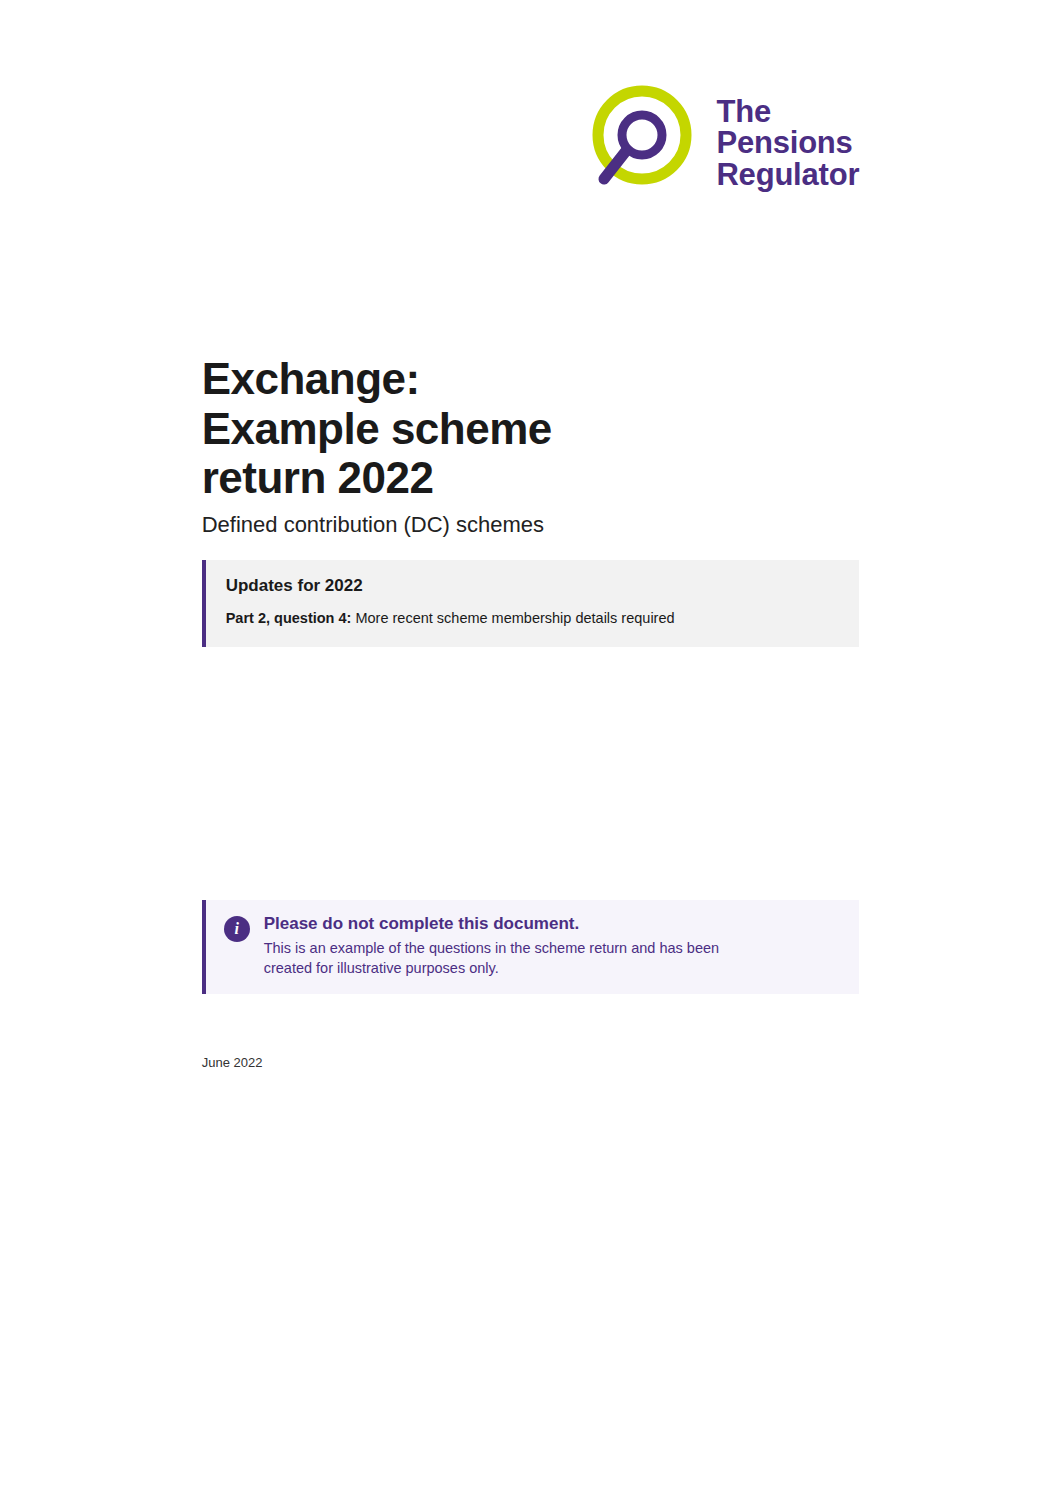The Pensions Regulator
Exchange: Example scheme return 2022
Defined contribution (DC) schemes
Updates for 2022
Part 2, question 4: More recent scheme membership details required
i
Please do not complete this document.
This is an example of the questions in the scheme return and has been created for illustrative purposes only.
June 2022